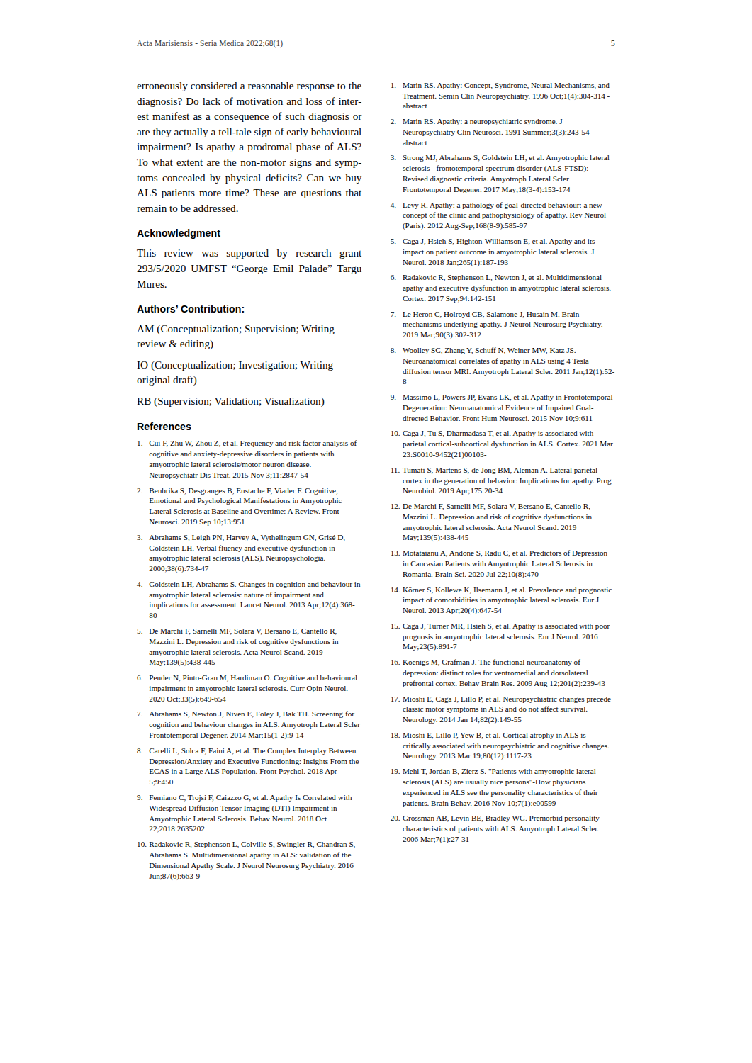Acta Marisiensis - Seria Medica 2022;68(1) 5
erroneously considered a reasonable response to the diagnosis? Do lack of motivation and loss of interest manifest as a consequence of such diagnosis or are they actually a tell-tale sign of early behavioural impairment? Is apathy a prodromal phase of ALS? To what extent are the non-motor signs and symptoms concealed by physical deficits? Can we buy ALS patients more time? These are questions that remain to be addressed.
Acknowledgment
This review was supported by research grant 293/5/2020 UMFST “George Emil Palade” Targu Mures.
Authors’ Contribution:
AM (Conceptualization; Supervision; Writing – review & editing)
IO (Conceptualization; Investigation; Writing – original draft)
RB (Supervision; Validation; Visualization)
References
Cui F, Zhu W, Zhou Z, et al. Frequency and risk factor analysis of cognitive and anxiety-depressive disorders in patients with amyotrophic lateral sclerosis/motor neuron disease. Neuropsychiatr Dis Treat. 2015 Nov 3;11:2847-54
Benbrika S, Desgranges B, Eustache F, Viader F. Cognitive, Emotional and Psychological Manifestations in Amyotrophic Lateral Sclerosis at Baseline and Overtime: A Review. Front Neurosci. 2019 Sep 10;13:951
Abrahams S, Leigh PN, Harvey A, Vythelingum GN, Grisé D, Goldstein LH. Verbal fluency and executive dysfunction in amyotrophic lateral sclerosis (ALS). Neuropsychologia. 2000;38(6):734-47
Goldstein LH, Abrahams S. Changes in cognition and behaviour in amyotrophic lateral sclerosis: nature of impairment and implications for assessment. Lancet Neurol. 2013 Apr;12(4):368-80
De Marchi F, Sarnelli MF, Solara V, Bersano E, Cantello R, Mazzini L. Depression and risk of cognitive dysfunctions in amyotrophic lateral sclerosis. Acta Neurol Scand. 2019 May;139(5):438-445
Pender N, Pinto-Grau M, Hardiman O. Cognitive and behavioural impairment in amyotrophic lateral sclerosis. Curr Opin Neurol. 2020 Oct;33(5):649-654
Abrahams S, Newton J, Niven E, Foley J, Bak TH. Screening for cognition and behaviour changes in ALS. Amyotroph Lateral Scler Frontotemporal Degener. 2014 Mar;15(1-2):9-14
Carelli L, Solca F, Faini A, et al. The Complex Interplay Between Depression/Anxiety and Executive Functioning: Insights From the ECAS in a Large ALS Population. Front Psychol. 2018 Apr 5;9:450
Femiano C, Trojsi F, Caiazzo G, et al. Apathy Is Correlated with Widespread Diffusion Tensor Imaging (DTI) Impairment in Amyotrophic Lateral Sclerosis. Behav Neurol. 2018 Oct 22;2018:2635202
Radakovic R, Stephenson L, Colville S, Swingler R, Chandran S, Abrahams S. Multidimensional apathy in ALS: validation of the Dimensional Apathy Scale. J Neurol Neurosurg Psychiatry. 2016 Jun;87(6):663-9
Marin RS. Apathy: Concept, Syndrome, Neural Mechanisms, and Treatment. Semin Clin Neuropsychiatry. 1996 Oct;1(4):304-314 - abstract
Marin RS. Apathy: a neuropsychiatric syndrome. J Neuropsychiatry Clin Neurosci. 1991 Summer;3(3):243-54 - abstract
Strong MJ, Abrahams S, Goldstein LH, et al. Amyotrophic lateral sclerosis - frontotemporal spectrum disorder (ALS-FTSD): Revised diagnostic criteria. Amyotroph Lateral Scler Frontotemporal Degener. 2017 May;18(3-4):153-174
Levy R. Apathy: a pathology of goal-directed behaviour: a new concept of the clinic and pathophysiology of apathy. Rev Neurol (Paris). 2012 Aug-Sep;168(8-9):585-97
Caga J, Hsieh S, Highton-Williamson E, et al. Apathy and its impact on patient outcome in amyotrophic lateral sclerosis. J Neurol. 2018 Jan;265(1):187-193
Radakovic R, Stephenson L, Newton J, et al. Multidimensional apathy and executive dysfunction in amyotrophic lateral sclerosis. Cortex. 2017 Sep;94:142-151
Le Heron C, Holroyd CB, Salamone J, Husain M. Brain mechanisms underlying apathy. J Neurol Neurosurg Psychiatry. 2019 Mar;90(3):302-312
Woolley SC, Zhang Y, Schuff N, Weiner MW, Katz JS. Neuroanatomical correlates of apathy in ALS using 4 Tesla diffusion tensor MRI. Amyotroph Lateral Scler. 2011 Jan;12(1):52-8
Massimo L, Powers JP, Evans LK, et al. Apathy in Frontotemporal Degeneration: Neuroanatomical Evidence of Impaired Goal-directed Behavior. Front Hum Neurosci. 2015 Nov 10;9:611
Caga J, Tu S, Dharmadasa T, et al. Apathy is associated with parietal cortical-subcortical dysfunction in ALS. Cortex. 2021 Mar 23:S0010-9452(21)00103-
Tumati S, Martens S, de Jong BM, Aleman A. Lateral parietal cortex in the generation of behavior: Implications for apathy. Prog Neurobiol. 2019 Apr;175:20-34
De Marchi F, Sarnelli MF, Solara V, Bersano E, Cantello R, Mazzini L. Depression and risk of cognitive dysfunctions in amyotrophic lateral sclerosis. Acta Neurol Scand. 2019 May;139(5):438-445
Motataianu A, Andone S, Radu C, et al. Predictors of Depression in Caucasian Patients with Amyotrophic Lateral Sclerosis in Romania. Brain Sci. 2020 Jul 22;10(8):470
Körner S, Kollewe K, Ilsemann J, et al. Prevalence and prognostic impact of comorbidities in amyotrophic lateral sclerosis. Eur J Neurol. 2013 Apr;20(4):647-54
Caga J, Turner MR, Hsieh S, et al. Apathy is associated with poor prognosis in amyotrophic lateral sclerosis. Eur J Neurol. 2016 May;23(5):891-7
Koenigs M, Grafman J. The functional neuroanatomy of depression: distinct roles for ventromedial and dorsolateral prefrontal cortex. Behav Brain Res. 2009 Aug 12;201(2):239-43
Mioshi E, Caga J, Lillo P, et al. Neuropsychiatric changes precede classic motor symptoms in ALS and do not affect survival. Neurology. 2014 Jan 14;82(2):149-55
Mioshi E, Lillo P, Yew B, et al. Cortical atrophy in ALS is critically associated with neuropsychiatric and cognitive changes. Neurology. 2013 Mar 19;80(12):1117-23
Mehl T, Jordan B, Zierz S. "Patients with amyotrophic lateral sclerosis (ALS) are usually nice persons"-How physicians experienced in ALS see the personality characteristics of their patients. Brain Behav. 2016 Nov 10;7(1):e00599
Grossman AB, Levin BE, Bradley WG. Premorbid personality characteristics of patients with ALS. Amyotroph Lateral Scler. 2006 Mar;7(1):27-31